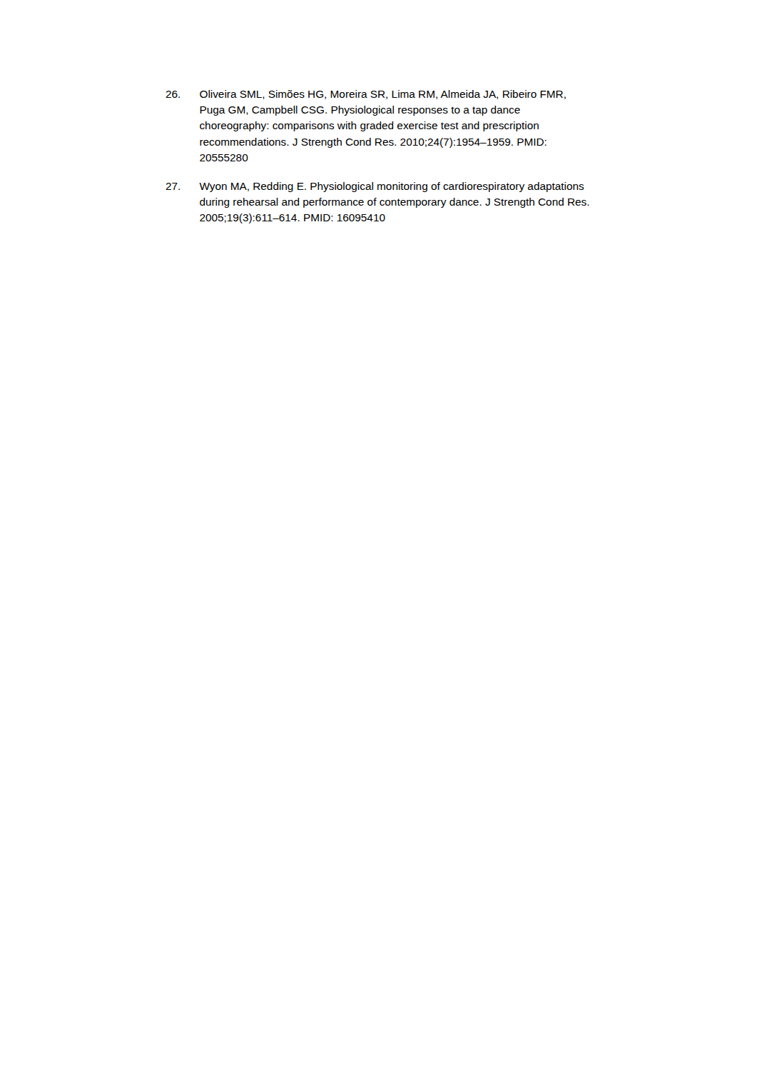26. Oliveira SML, Simões HG, Moreira SR, Lima RM, Almeida JA, Ribeiro FMR, Puga GM, Campbell CSG. Physiological responses to a tap dance choreography: comparisons with graded exercise test and prescription recommendations. J Strength Cond Res. 2010;24(7):1954–1959. PMID: 20555280
27. Wyon MA, Redding E. Physiological monitoring of cardiorespiratory adaptations during rehearsal and performance of contemporary dance. J Strength Cond Res. 2005;19(3):611–614. PMID: 16095410